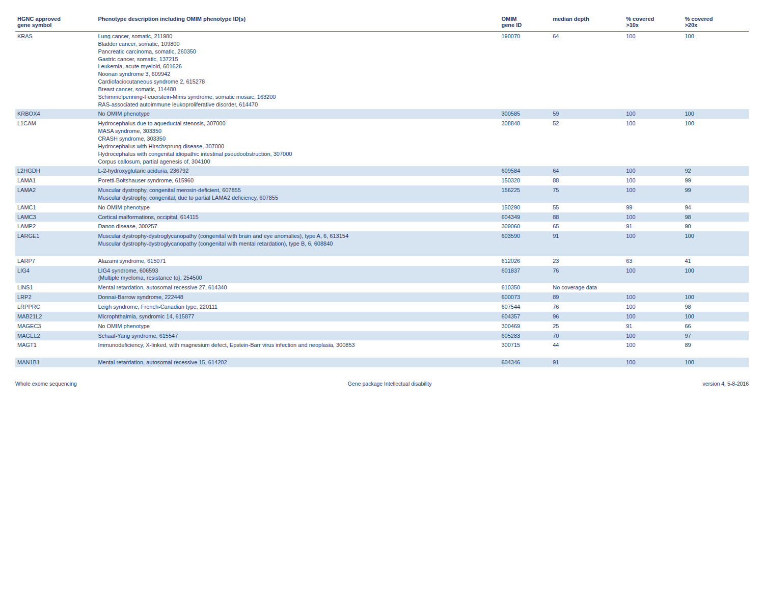| HGNC approved gene symbol | Phenotype description including OMIM phenotype ID(s) | OMIM gene ID | median depth | % covered >10x | % covered >20x |
| --- | --- | --- | --- | --- | --- |
| KRAS | Lung cancer, somatic, 211980 Bladder cancer, somatic, 109800 Pancreatic carcinoma, somatic, 260350 Gastric cancer, somatic, 137215 Leukemia, acute myeloid, 601626 Noonan syndrome 3, 609942 Cardiofaciocutaneous syndrome 2, 615278 Breast cancer, somatic, 114480 Schimmelpenning-Feuerstein-Mims syndrome, somatic mosaic, 163200 RAS-associated autoimmune leukoproliferative disorder, 614470 | 190070 | 64 | 100 | 100 |
| KRBOX4 | No OMIM phenotype | 300585 | 59 | 100 | 100 |
| L1CAM | Hydrocephalus due to aqueductal stenosis, 307000 MASA syndrome, 303350 CRASH syndrome, 303350 Hydrocephalus with Hirschsprung disease, 307000 Hydrocephalus with congenital idiopathic intestinal pseudoobstruction, 307000 Corpus callosum, partial agenesis of, 304100 | 308840 | 52 | 100 | 100 |
| L2HGDH | L-2-hydroxyglutaric aciduria, 236792 | 609584 | 64 | 100 | 92 |
| LAMA1 | Poretti-Boltshauser syndrome, 615960 | 150320 | 88 | 100 | 99 |
| LAMA2 | Muscular dystrophy, congenital merosin-deficient, 607855 Muscular dystrophy, congenital, due to partial LAMA2 deficiency, 607855 | 156225 | 75 | 100 | 99 |
| LAMC1 | No OMIM phenotype | 150290 | 55 | 99 | 94 |
| LAMC3 | Cortical malformations, occipital, 614115 | 604349 | 88 | 100 | 98 |
| LAMP2 | Danon disease, 300257 | 309060 | 65 | 91 | 90 |
| LARGE1 | Muscular dystrophy-dystroglycanopathy (congenital with brain and eye anomalies), type A, 6, 613154 Muscular dystrophy-dystroglycanopathy (congenital with mental retardation), type B, 6, 608840 | 603590 | 91 | 100 | 100 |
| LARP7 | Alazami syndrome, 615071 | 612026 | 23 | 63 | 41 |
| LIG4 | LIG4 syndrome, 606593 {Multiple myeloma, resistance to}, 254500 | 601837 | 76 | 100 | 100 |
| LINS1 | Mental retardation, autosomal recessive 27, 614340 | 610350 | No coverage data |
| LRP2 | Donnai-Barrow syndrome, 222448 | 600073 | 89 | 100 | 100 |
| LRPPRC | Leigh syndrome, French-Canadian type, 220111 | 607544 | 76 | 100 | 98 |
| MAB21L2 | Microphthalmia, syndromic 14, 615877 | 604357 | 96 | 100 | 100 |
| MAGEC3 | No OMIM phenotype | 300469 | 25 | 91 | 66 |
| MAGEL2 | Schaaf-Yang syndrome, 615547 | 605283 | 70 | 100 | 97 |
| MAGT1 | Immunodeficiency, X-linked, with magnesium defect, Epstein-Barr virus infection and neoplasia, 300853 | 300715 | 44 | 100 | 89 |
| MAN1B1 | Mental retardation, autosomal recessive 15, 614202 | 604346 | 91 | 100 | 100 |
Whole exome sequencing
Gene package Intellectual disability
version 4, 5-8-2016